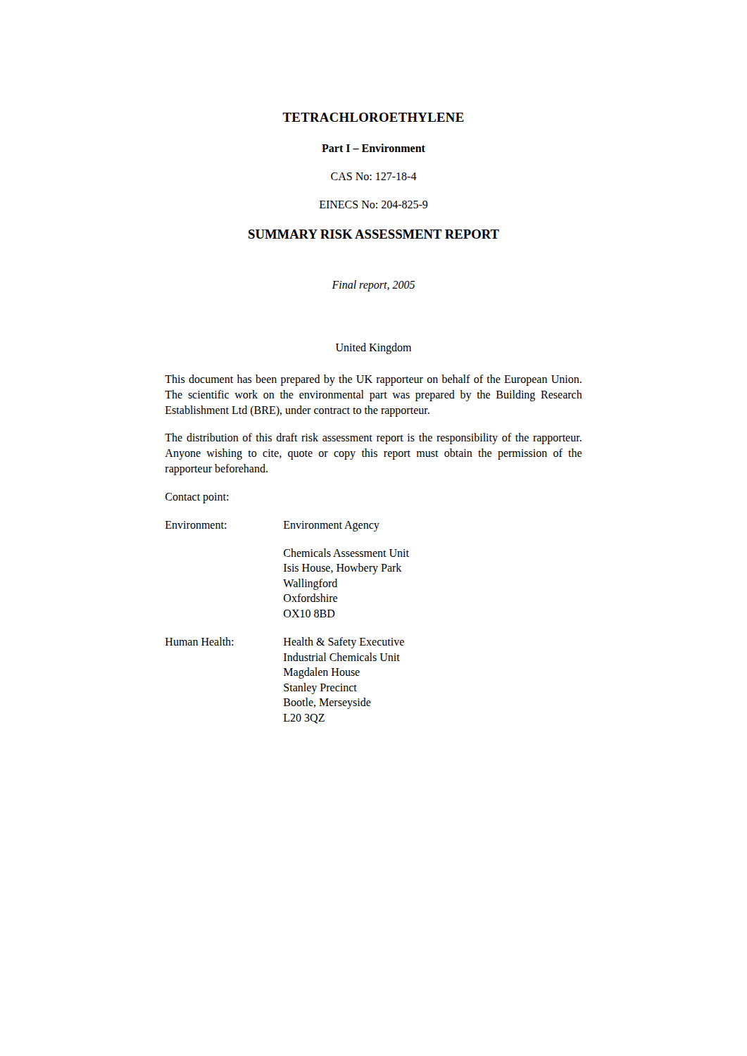TETRACHLOROETHYLENE
Part I – Environment
CAS No: 127-18-4
EINECS No: 204-825-9
SUMMARY RISK ASSESSMENT REPORT
Final report, 2005
United Kingdom
This document has been prepared by the UK rapporteur on behalf of the European Union. The scientific work on the environmental part was prepared by the Building Research Establishment Ltd (BRE), under contract to the rapporteur.
The distribution of this draft risk assessment report is the responsibility of the rapporteur. Anyone wishing to cite, quote or copy this report must obtain the permission of the rapporteur beforehand.
Contact point:
| Environment: | Environment Agency |
| | Chemicals Assessment Unit Isis House, Howbery Park Wallingford Oxfordshire OX10 8BD |
| Human Health: | Health & Safety Executive Industrial Chemicals Unit Magdalen House Stanley Precinct Bootle, Merseyside L20 3QZ |